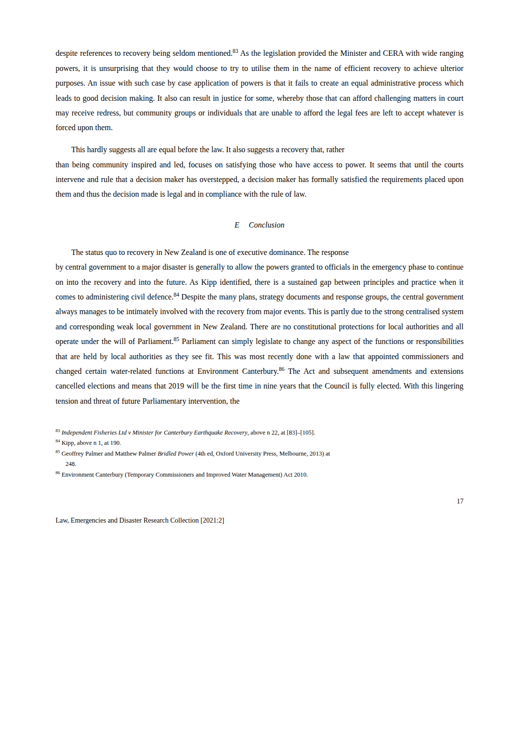despite references to recovery being seldom mentioned.83 As the legislation provided the Minister and CERA with wide ranging powers, it is unsurprising that they would choose to try to utilise them in the name of efficient recovery to achieve ulterior purposes. An issue with such case by case application of powers is that it fails to create an equal administrative process which leads to good decision making. It also can result in justice for some, whereby those that can afford challenging matters in court may receive redress, but community groups or individuals that are unable to afford the legal fees are left to accept whatever is forced upon them.
This hardly suggests all are equal before the law. It also suggests a recovery that, rather
than being community inspired and led, focuses on satisfying those who have access to power. It seems that until the courts intervene and rule that a decision maker has overstepped, a decision maker has formally satisfied the requirements placed upon them and thus the decision made is legal and in compliance with the rule of law.
EConclusion
The status quo to recovery in New Zealand is one of executive dominance. The response
by central government to a major disaster is generally to allow the powers granted to officials in the emergency phase to continue on into the recovery and into the future. As Kipp identified, there is a sustained gap between principles and practice when it comes to administering civil defence.84 Despite the many plans, strategy documents and response groups, the central government always manages to be intimately involved with the recovery from major events. This is partly due to the strong centralised system and corresponding weak local government in New Zealand. There are no constitutional protections for local authorities and all operate under the will of Parliament.85 Parliament can simply legislate to change any aspect of the functions or responsibilities that are held by local authorities as they see fit. This was most recently done with a law that appointed commissioners and changed certain water-related functions at Environment Canterbury.86 The Act and subsequent amendments and extensions cancelled elections and means that 2019 will be the first time in nine years that the Council is fully elected. With this lingering tension and threat of future Parliamentary intervention, the
83 Independent Fisheries Ltd v Minister for Canterbury Earthquake Recovery, above n 22, at [83]–[105].
84 Kipp, above n 1, at 190.
85 Geoffrey Palmer and Matthew Palmer Bridled Power (4th ed, Oxford University Press, Melbourne, 2013) at
248.
86 Environment Canterbury (Temporary Commissioners and Improved Water Management) Act 2010.
17
Law, Emergencies and Disaster Research Collection [2021:2]